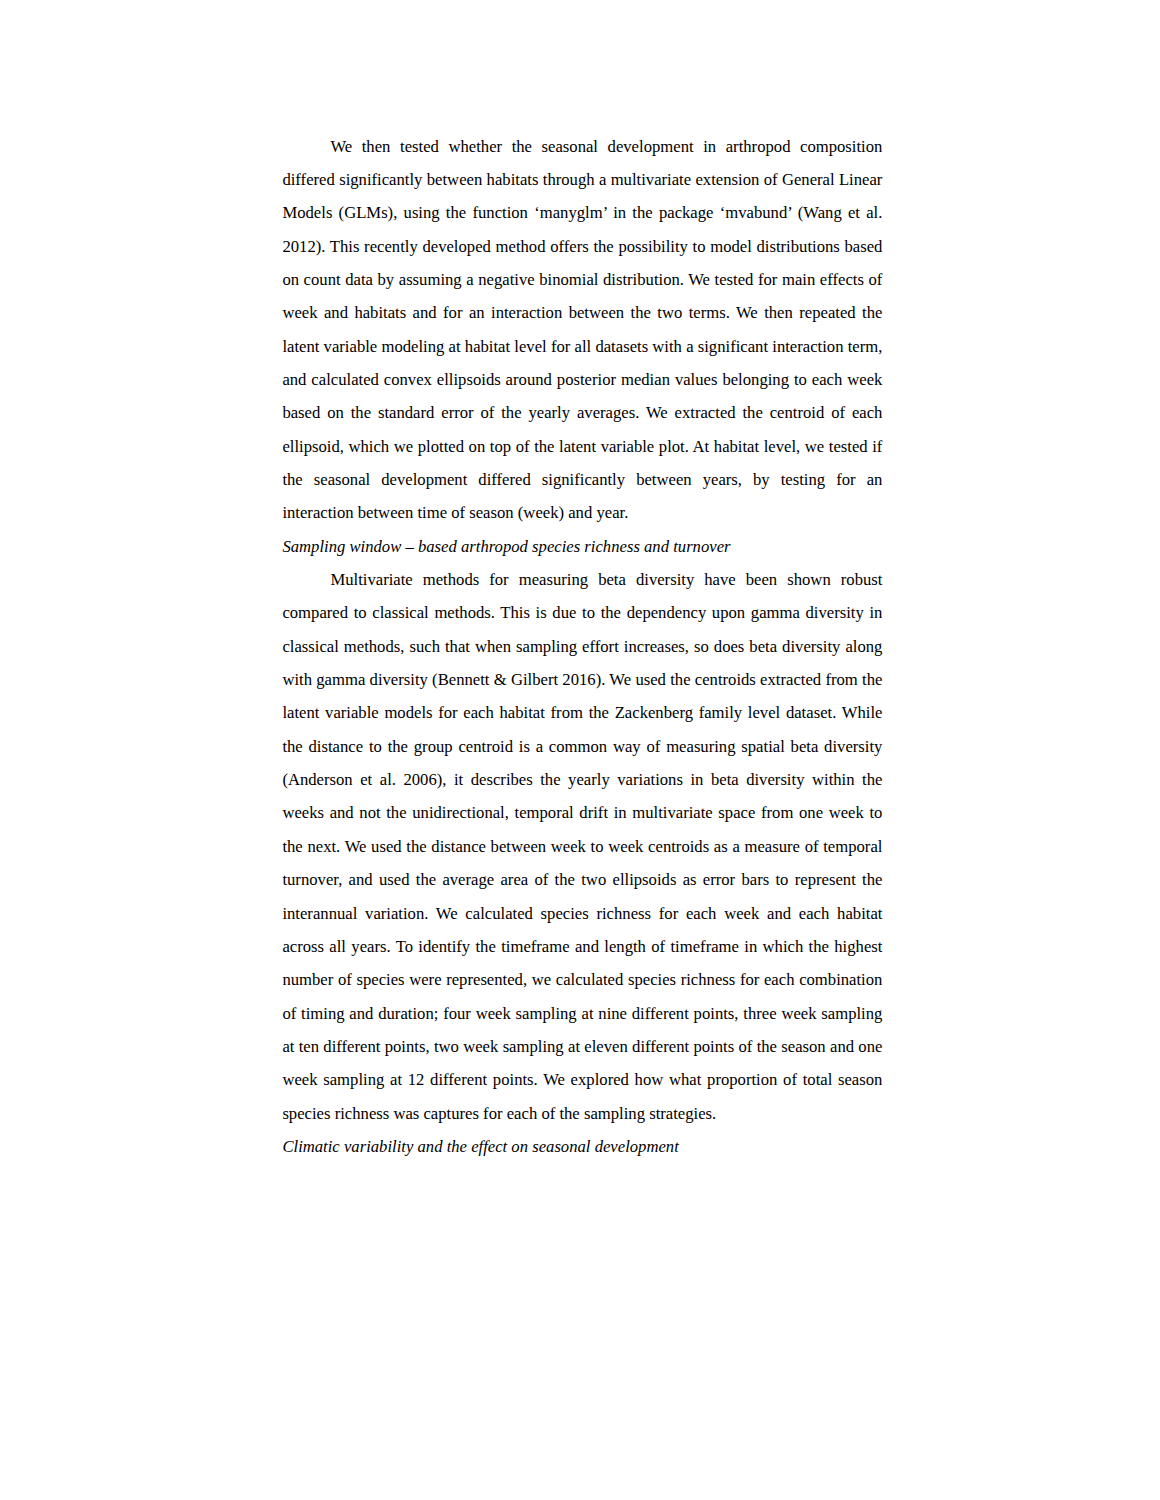We then tested whether the seasonal development in arthropod composition differed significantly between habitats through a multivariate extension of General Linear Models (GLMs), using the function ‘manyglm’ in the package ‘mvabund’ (Wang et al. 2012). This recently developed method offers the possibility to model distributions based on count data by assuming a negative binomial distribution. We tested for main effects of week and habitats and for an interaction between the two terms. We then repeated the latent variable modeling at habitat level for all datasets with a significant interaction term, and calculated convex ellipsoids around posterior median values belonging to each week based on the standard error of the yearly averages. We extracted the centroid of each ellipsoid, which we plotted on top of the latent variable plot. At habitat level, we tested if the seasonal development differed significantly between years, by testing for an interaction between time of season (week) and year.
Sampling window – based arthropod species richness and turnover
Multivariate methods for measuring beta diversity have been shown robust compared to classical methods. This is due to the dependency upon gamma diversity in classical methods, such that when sampling effort increases, so does beta diversity along with gamma diversity (Bennett & Gilbert 2016). We used the centroids extracted from the latent variable models for each habitat from the Zackenberg family level dataset. While the distance to the group centroid is a common way of measuring spatial beta diversity (Anderson et al. 2006), it describes the yearly variations in beta diversity within the weeks and not the unidirectional, temporal drift in multivariate space from one week to the next. We used the distance between week to week centroids as a measure of temporal turnover, and used the average area of the two ellipsoids as error bars to represent the interannual variation. We calculated species richness for each week and each habitat across all years. To identify the timeframe and length of timeframe in which the highest number of species were represented, we calculated species richness for each combination of timing and duration; four week sampling at nine different points, three week sampling at ten different points, two week sampling at eleven different points of the season and one week sampling at 12 different points. We explored how what proportion of total season species richness was captures for each of the sampling strategies.
Climatic variability and the effect on seasonal development